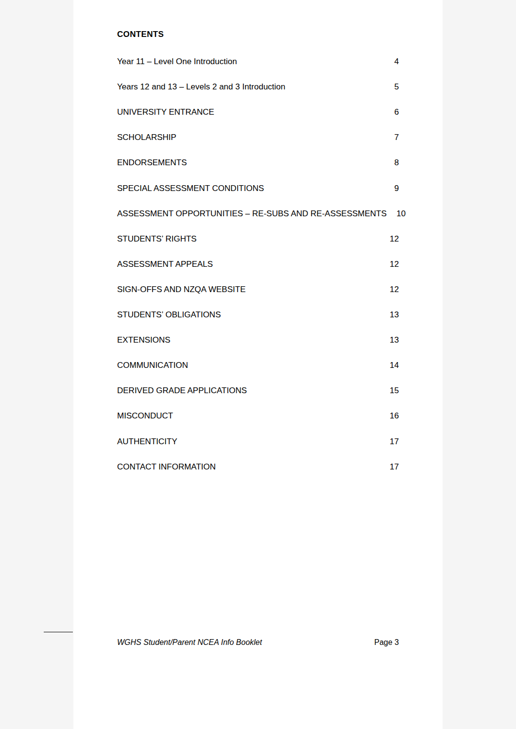CONTENTS
Year 11 – Level One Introduction 4
Years 12 and 13 – Levels 2 and 3 Introduction 5
University Entrance 6
Scholarship 7
Endorsements 8
Special Assessment Conditions 9
Assessment Opportunities – Re-Subs and Re-Assessments 10
Students’ Rights 12
Assessment Appeals 12
Sign-Offs and NZQA Website 12
Students’ Obligations 13
Extensions 13
Communication 14
Derived Grade Applications 15
Misconduct 16
Authenticity 17
Contact Information 17
WGHS Student/Parent NCEA Info Booklet Page 3